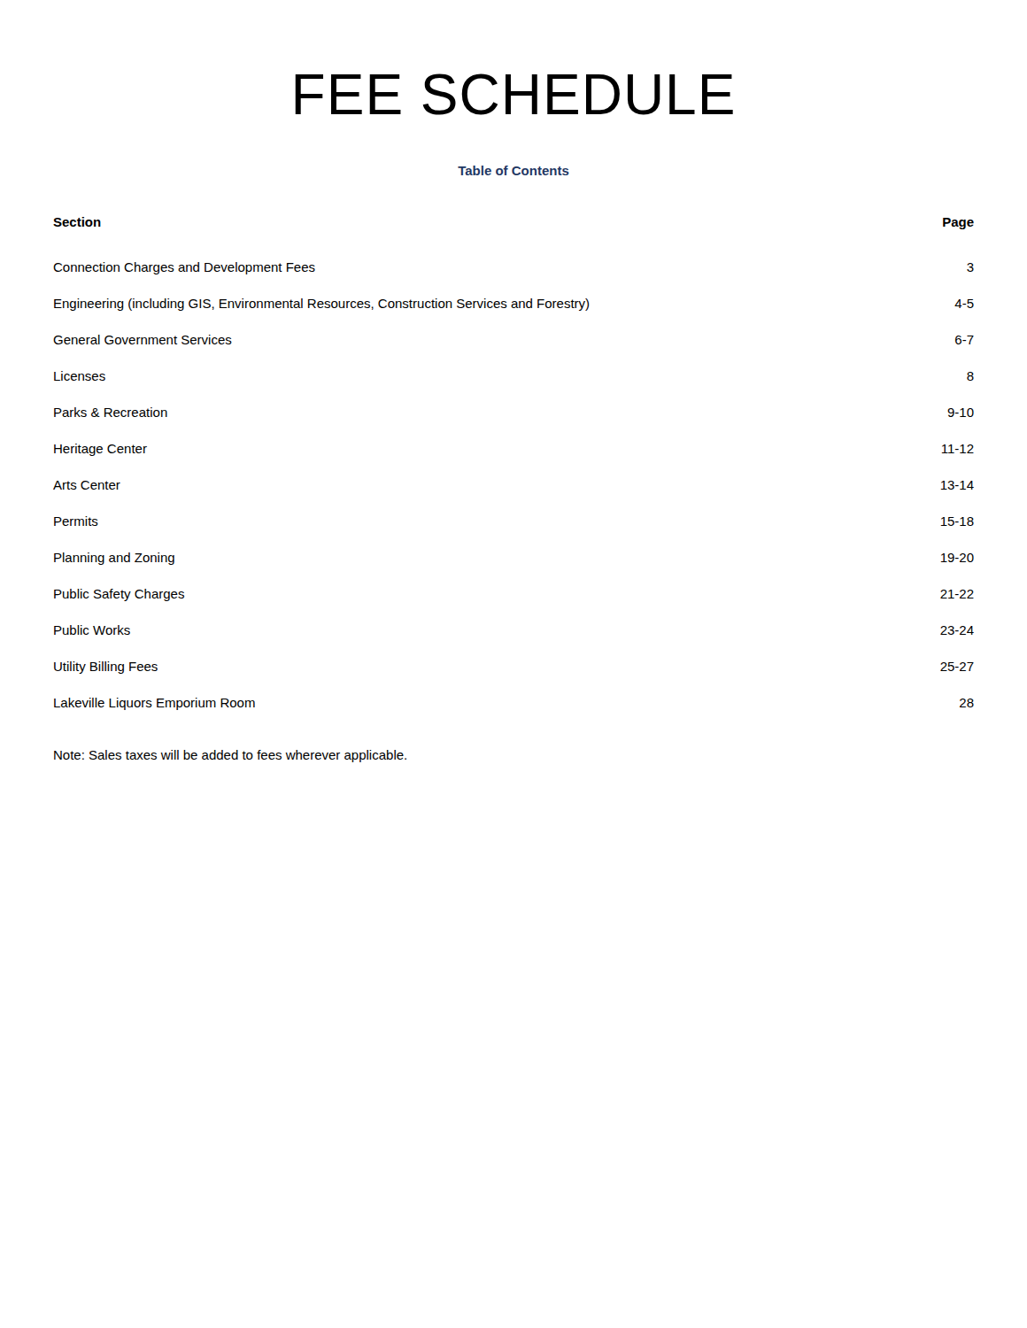FEE SCHEDULE
Table of Contents
| Section | Page |
| --- | --- |
| Connection Charges and Development Fees | 3 |
| Engineering (including GIS, Environmental Resources, Construction Services and Forestry) | 4-5 |
| General Government Services | 6-7 |
| Licenses | 8 |
| Parks & Recreation | 9-10 |
| Heritage Center | 11-12 |
| Arts Center | 13-14 |
| Permits | 15-18 |
| Planning and Zoning | 19-20 |
| Public Safety Charges | 21-22 |
| Public Works | 23-24 |
| Utility Billing Fees | 25-27 |
| Lakeville Liquors Emporium Room | 28 |
Note: Sales taxes will be added to fees wherever applicable.